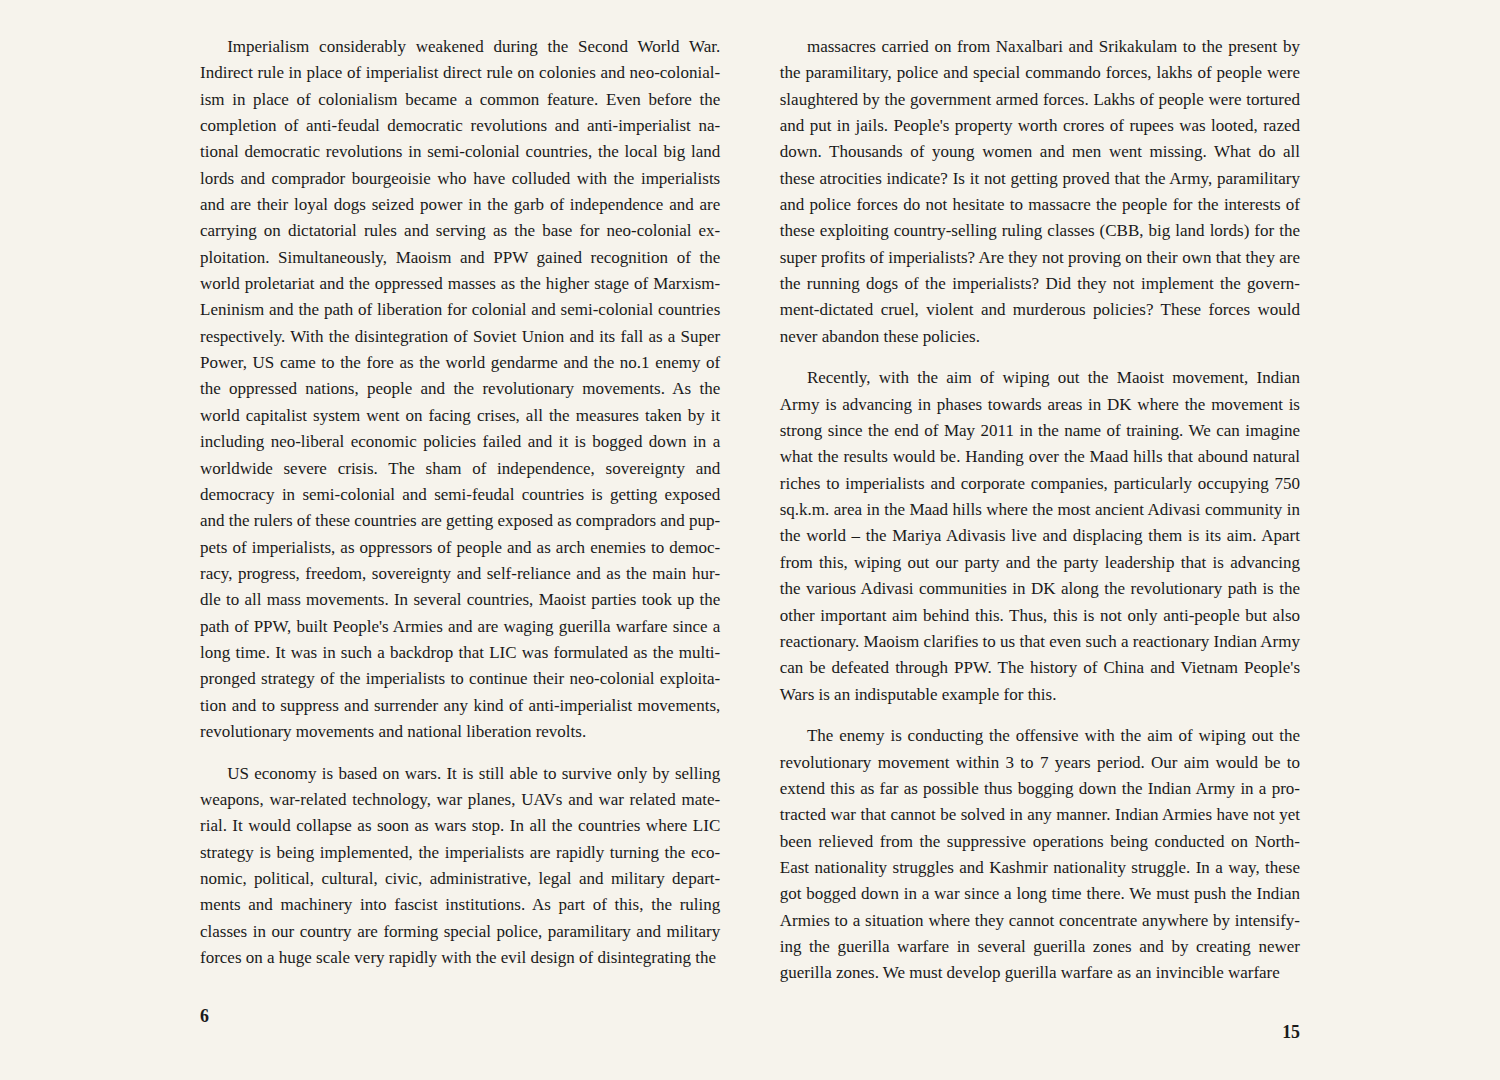Imperialism considerably weakened during the Second World War. Indirect rule in place of imperialist direct rule on colonies and neo-colonialism in place of colonialism became a common feature. Even before the completion of anti-feudal democratic revolutions and anti-imperialist national democratic revolutions in semi-colonial countries, the local big land lords and comprador bourgeoisie who have colluded with the imperialists and are their loyal dogs seized power in the garb of independence and are carrying on dictatorial rules and serving as the base for neo-colonial exploitation. Simultaneously, Maoism and PPW gained recognition of the world proletariat and the oppressed masses as the higher stage of Marxism-Leninism and the path of liberation for colonial and semi-colonial countries respectively. With the disintegration of Soviet Union and its fall as a Super Power, US came to the fore as the world gendarme and the no.1 enemy of the oppressed nations, people and the revolutionary movements. As the world capitalist system went on facing crises, all the measures taken by it including neo-liberal economic policies failed and it is bogged down in a worldwide severe crisis. The sham of independence, sovereignty and democracy in semi-colonial and semi-feudal countries is getting exposed and the rulers of these countries are getting exposed as compradors and puppets of imperialists, as oppressors of people and as arch enemies to democracy, progress, freedom, sovereignty and self-reliance and as the main hurdle to all mass movements. In several countries, Maoist parties took up the path of PPW, built People's Armies and are waging guerilla warfare since a long time. It was in such a backdrop that LIC was formulated as the multi-pronged strategy of the imperialists to continue their neo-colonial exploitation and to suppress and surrender any kind of anti-imperialist movements, revolutionary movements and national liberation revolts.
US economy is based on wars. It is still able to survive only by selling weapons, war-related technology, war planes, UAVs and war related material. It would collapse as soon as wars stop. In all the countries where LIC strategy is being implemented, the imperialists are rapidly turning the economic, political, cultural, civic, administrative, legal and military departments and machinery into fascist institutions. As part of this, the ruling classes in our country are forming special police, paramilitary and military forces on a huge scale very rapidly with the evil design of disintegrating the
6
massacres carried on from Naxalbari and Srikakulam to the present by the paramilitary, police and special commando forces, lakhs of people were slaughtered by the government armed forces. Lakhs of people were tortured and put in jails. People's property worth crores of rupees was looted, razed down. Thousands of young women and men went missing. What do all these atrocities indicate? Is it not getting proved that the Army, paramilitary and police forces do not hesitate to massacre the people for the interests of these exploiting country-selling ruling classes (CBB, big land lords) for the super profits of imperialists? Are they not proving on their own that they are the running dogs of the imperialists? Did they not implement the government-dictated cruel, violent and murderous policies? These forces would never abandon these policies.
Recently, with the aim of wiping out the Maoist movement, Indian Army is advancing in phases towards areas in DK where the movement is strong since the end of May 2011 in the name of training. We can imagine what the results would be. Handing over the Maad hills that abound natural riches to imperialists and corporate companies, particularly occupying 750 sq.k.m. area in the Maad hills where the most ancient Adivasi community in the world – the Mariya Adivasis live and displacing them is its aim. Apart from this, wiping out our party and the party leadership that is advancing the various Adivasi communities in DK along the revolutionary path is the other important aim behind this. Thus, this is not only anti-people but also reactionary. Maoism clarifies to us that even such a reactionary Indian Army can be defeated through PPW. The history of China and Vietnam People's Wars is an indisputable example for this.
The enemy is conducting the offensive with the aim of wiping out the revolutionary movement within 3 to 7 years period. Our aim would be to extend this as far as possible thus bogging down the Indian Army in a protracted war that cannot be solved in any manner. Indian Armies have not yet been relieved from the suppressive operations being conducted on North-East nationality struggles and Kashmir nationality struggle. In a way, these got bogged down in a war since a long time there. We must push the Indian Armies to a situation where they cannot concentrate anywhere by intensifying the guerilla warfare in several guerilla zones and by creating newer guerilla zones. We must develop guerilla warfare as an invincible warfare
15